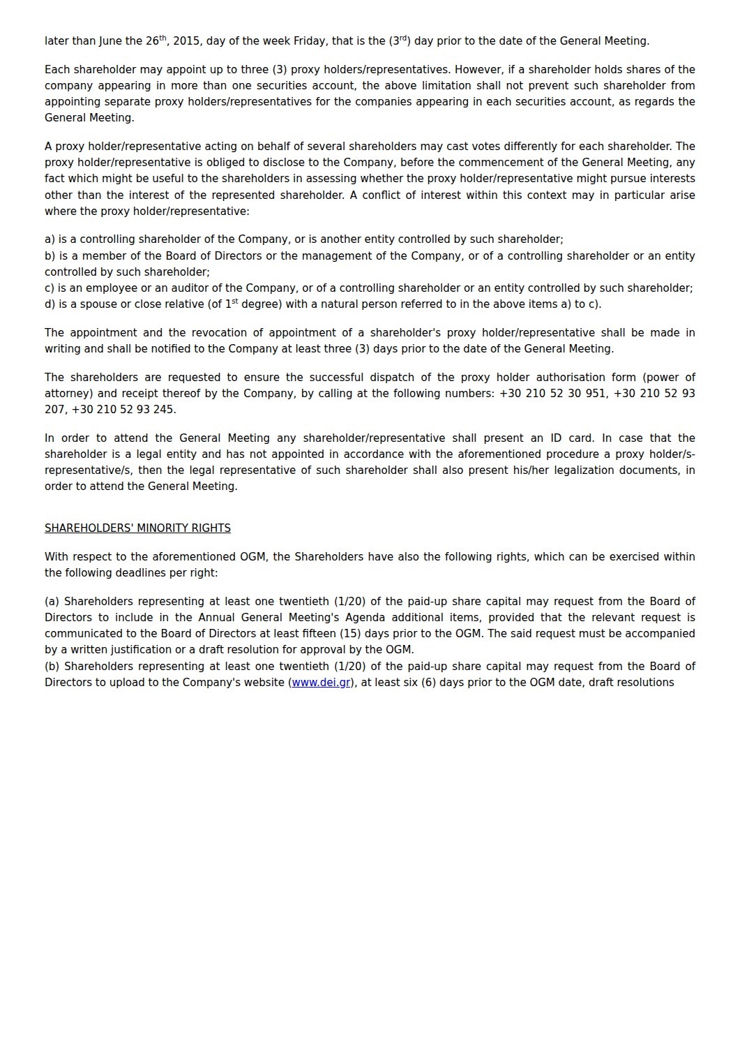later than June the 26th, 2015, day of the week Friday, that is the (3rd) day prior to the date of the General Meeting.
Each shareholder may appoint up to three (3) proxy holders/representatives. However, if a shareholder holds shares of the company appearing in more than one securities account, the above limitation shall not prevent such shareholder from appointing separate proxy holders/representatives for the companies appearing in each securities account, as regards the General Meeting.
A proxy holder/representative acting on behalf of several shareholders may cast votes differently for each shareholder. The proxy holder/representative is obliged to disclose to the Company, before the commencement of the General Meeting, any fact which might be useful to the shareholders in assessing whether the proxy holder/representative might pursue interests other than the interest of the represented shareholder. A conflict of interest within this context may in particular arise where the proxy holder/representative:
a) is a controlling shareholder of the Company, or is another entity controlled by such shareholder;
b) is a member of the Board of Directors or the management of the Company, or of a controlling shareholder or an entity controlled by such shareholder;
c) is an employee or an auditor of the Company, or of a controlling shareholder or an entity controlled by such shareholder;
d) is a spouse or close relative (of 1st degree) with a natural person referred to in the above items a) to c).
The appointment and the revocation of appointment of a shareholder's proxy holder/representative shall be made in writing and shall be notified to the Company at least three (3) days prior to the date of the General Meeting.
The shareholders are requested to ensure the successful dispatch of the proxy holder authorisation form (power of attorney) and receipt thereof by the Company, by calling at the following numbers: +30 210 52 30 951, +30 210 52 93 207, +30 210 52 93 245.
In order to attend the General Meeting any shareholder/representative shall present an ID card. In case that the shareholder is a legal entity and has not appointed in accordance with the aforementioned procedure a proxy holder/s-representative/s, then the legal representative of such shareholder shall also present his/her legalization documents, in order to attend the General Meeting.
SHAREHOLDERS' MINORITY RIGHTS
With respect to the aforementioned OGM, the Shareholders have also the following rights, which can be exercised within the following deadlines per right:
(a) Shareholders representing at least one twentieth (1/20) of the paid-up share capital may request from the Board of Directors to include in the Annual General Meeting's Agenda additional items, provided that the relevant request is communicated to the Board of Directors at least fifteen (15) days prior to the OGM. The said request must be accompanied by a written justification or a draft resolution for approval by the OGM.
(b) Shareholders representing at least one twentieth (1/20) of the paid-up share capital may request from the Board of Directors to upload to the Company's website (www.dei.gr), at least six (6) days prior to the OGM date, draft resolutions